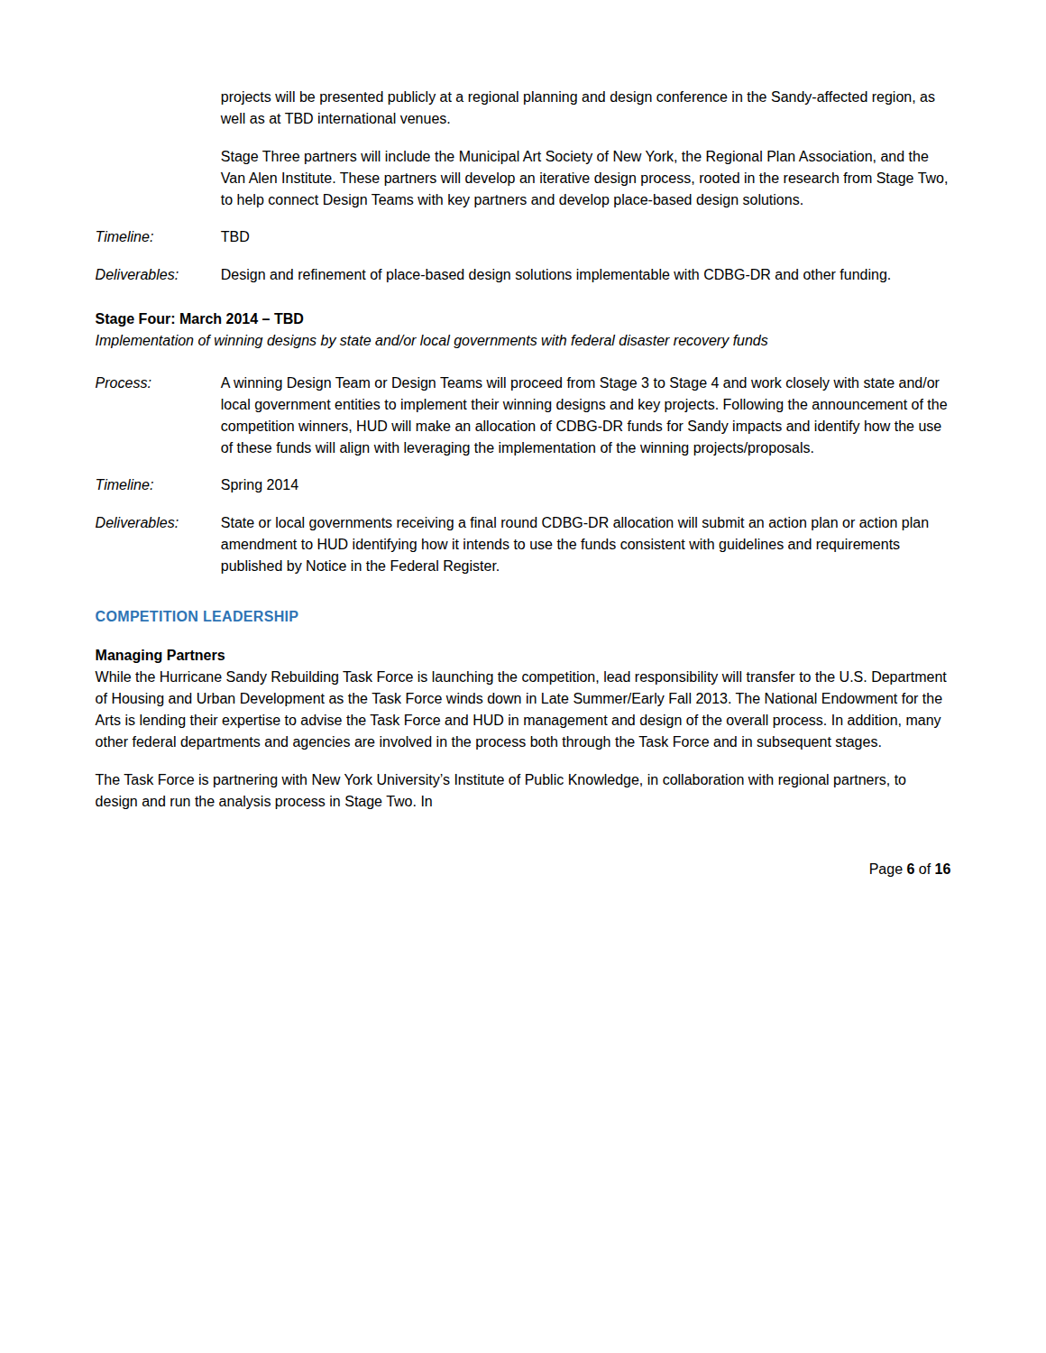projects will be presented publicly at a regional planning and design conference in the Sandy-affected region, as well as at TBD international venues.
Stage Three partners will include the Municipal Art Society of New York, the Regional Plan Association, and the Van Alen Institute. These partners will develop an iterative design process, rooted in the research from Stage Two, to help connect Design Teams with key partners and develop place-based design solutions.
Timeline:
TBD
Deliverables:
Design and refinement of place-based design solutions implementable with CDBG-DR and other funding.
Stage Four: March 2014 – TBD
Implementation of winning designs by state and/or local governments with federal disaster recovery funds
Process:
A winning Design Team or Design Teams will proceed from Stage 3 to Stage 4 and work closely with state and/or local government entities to implement their winning designs and key projects. Following the announcement of the competition winners, HUD will make an allocation of CDBG-DR funds for Sandy impacts and identify how the use of these funds will align with leveraging the implementation of the winning projects/proposals.
Timeline:
Spring 2014
Deliverables:
State or local governments receiving a final round CDBG-DR allocation will submit an action plan or action plan amendment to HUD identifying how it intends to use the funds consistent with guidelines and requirements published by Notice in the Federal Register.
COMPETITION LEADERSHIP
Managing Partners
While the Hurricane Sandy Rebuilding Task Force is launching the competition, lead responsibility will transfer to the U.S. Department of Housing and Urban Development as the Task Force winds down in Late Summer/Early Fall 2013. The National Endowment for the Arts is lending their expertise to advise the Task Force and HUD in management and design of the overall process. In addition, many other federal departments and agencies are involved in the process both through the Task Force and in subsequent stages.
The Task Force is partnering with New York University’s Institute of Public Knowledge, in collaboration with regional partners, to design and run the analysis process in Stage Two. In
Page 6 of 16